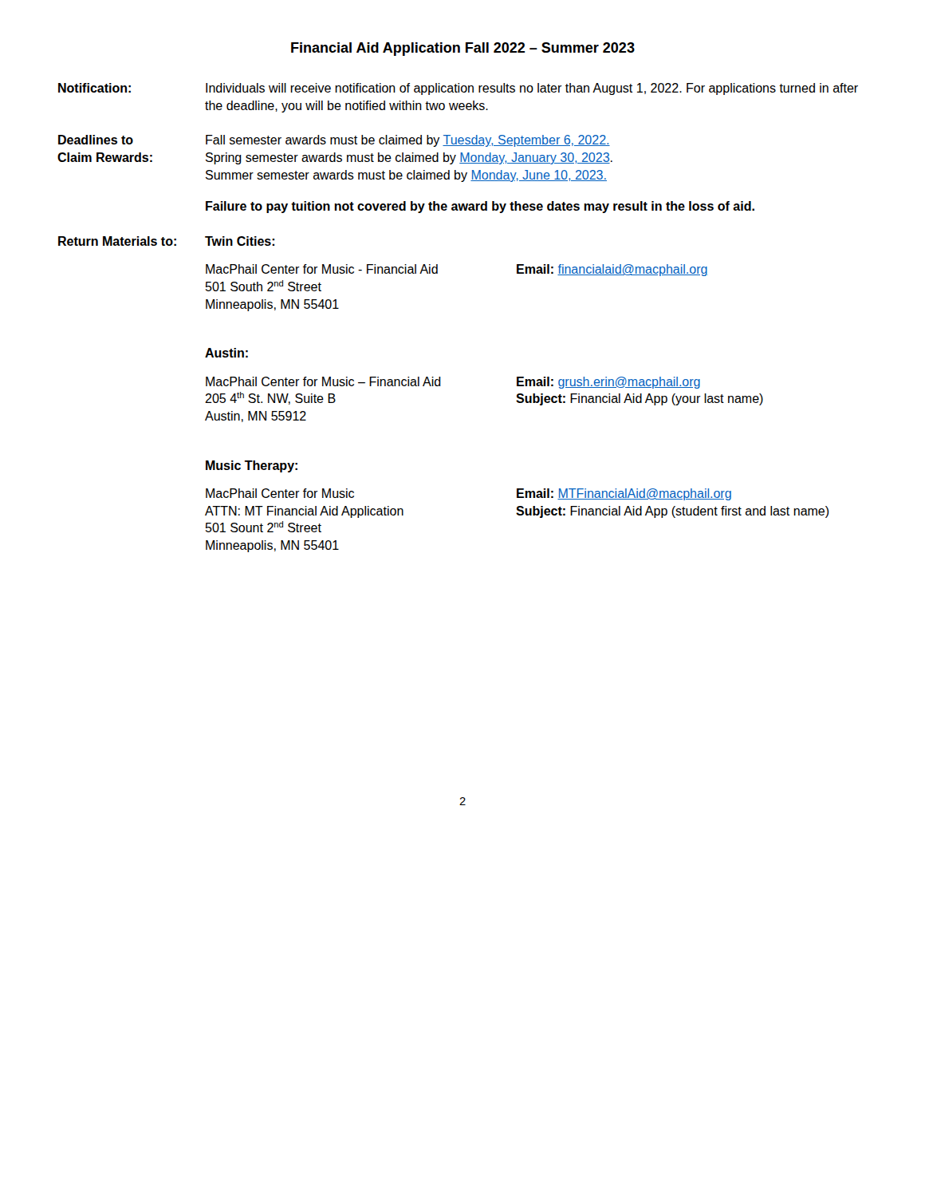Financial Aid Application Fall 2022 – Summer 2023
| Notification: | Individuals will receive notification of application results no later than August 1, 2022. For applications turned in after the deadline, you will be notified within two weeks. |
| Deadlines to Claim Rewards: | Fall semester awards must be claimed by Tuesday, September 6, 2022. Spring semester awards must be claimed by Monday, January 30, 2023 . Summer semester awards must be claimed by Monday, June 10, 2023. Failure to pay tuition not covered by the award by these dates may result in the loss of aid. |
| Return Materials to: | Twin Cities: / MacPhail Center for Music - Financial Aid 501 South 2 nd Street Minneapolis, MN 55401 / Email: financialaid@macphail.org / Austin: / MacPhail Center for Music – Financial Aid 205 4 th St. NW, Suite B Austin, MN 55912 / Email: grush.erin@macphail.org Subject: Financial Aid App (your last name) / Music Therapy: / MacPhail Center for Music ATTN: MT Financial Aid Application 501 Sount 2 nd Street Minneapolis, MN 55401 / Email: MTFinancialAid@macphail.org Subject: Financial Aid App (student first and last name) / |
2